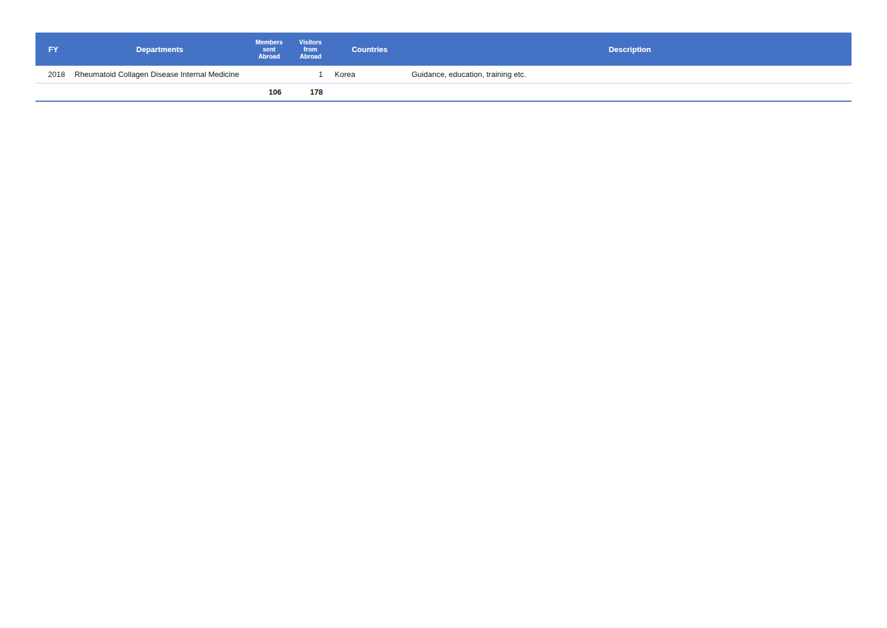| FY | Departments | Members sent Abroad | Visitors from Abroad | Countries | Description |
| --- | --- | --- | --- | --- | --- |
| 2018 | Rheumatoid Collagen Disease Internal Medicine | | 1 | Korea | Guidance, education, training etc. |
| | | 106 | 178 | | |